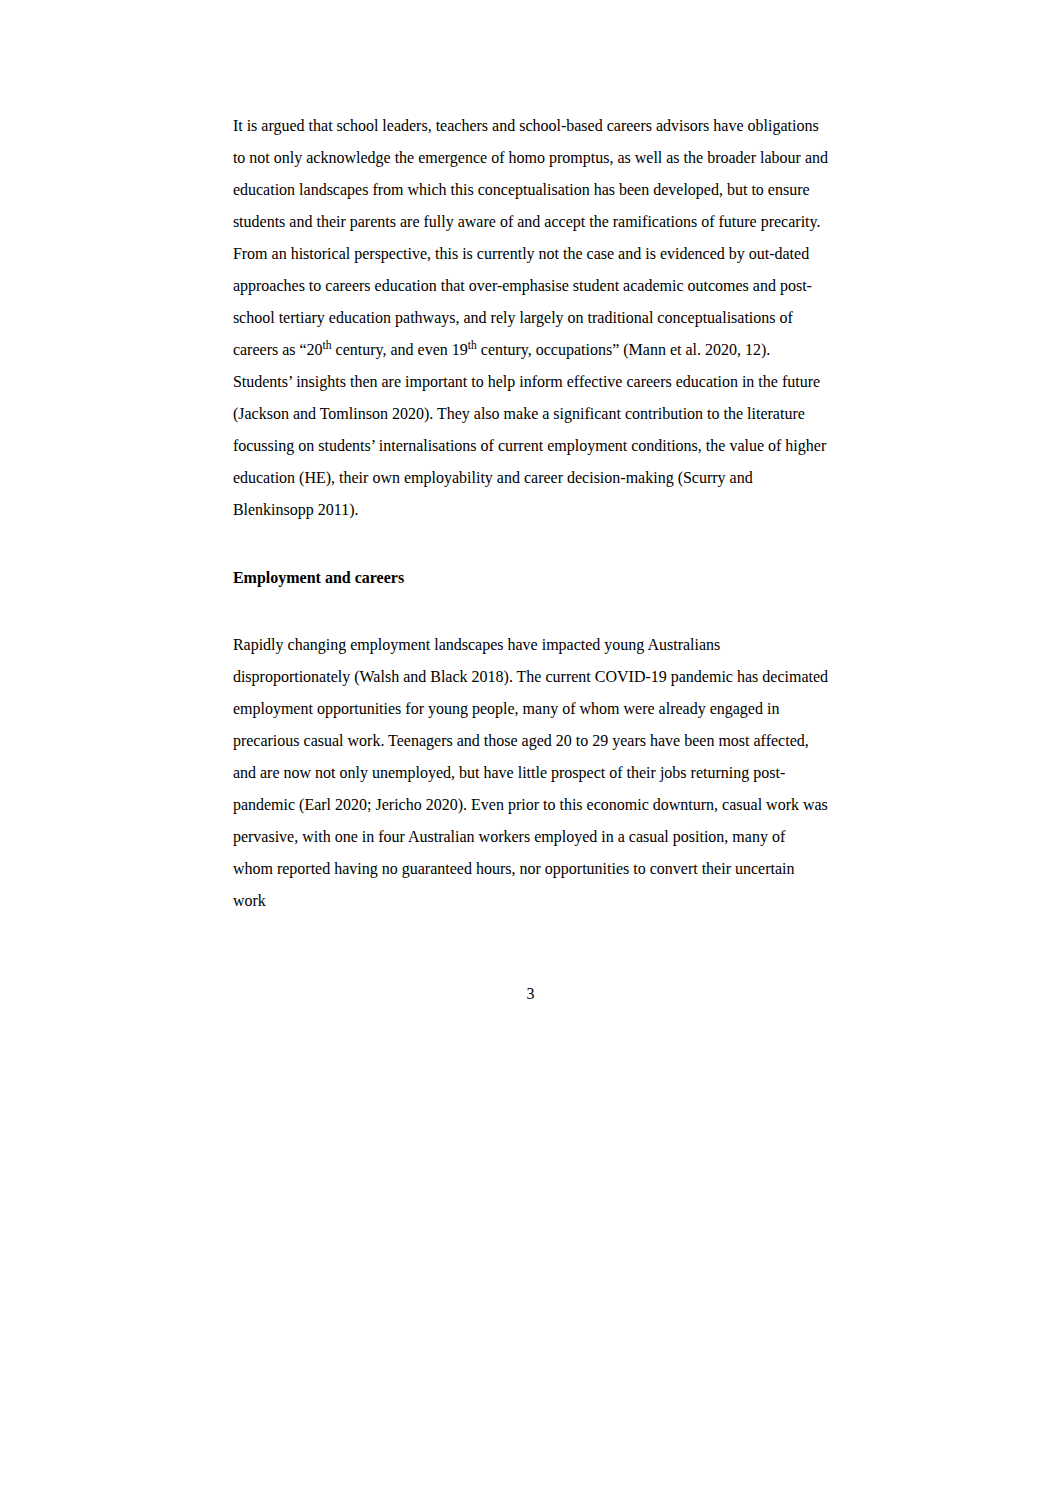It is argued that school leaders, teachers and school-based careers advisors have obligations to not only acknowledge the emergence of homo promptus, as well as the broader labour and education landscapes from which this conceptualisation has been developed, but to ensure students and their parents are fully aware of and accept the ramifications of future precarity. From an historical perspective, this is currently not the case and is evidenced by out-dated approaches to careers education that over-emphasise student academic outcomes and post-school tertiary education pathways, and rely largely on traditional conceptualisations of careers as “20th century, and even 19th century, occupations” (Mann et al. 2020, 12). Students’ insights then are important to help inform effective careers education in the future (Jackson and Tomlinson 2020). They also make a significant contribution to the literature focussing on students’ internalisations of current employment conditions, the value of higher education (HE), their own employability and career decision-making (Scurry and Blenkinsopp 2011).
Employment and careers
Rapidly changing employment landscapes have impacted young Australians disproportionately (Walsh and Black 2018). The current COVID-19 pandemic has decimated employment opportunities for young people, many of whom were already engaged in precarious casual work. Teenagers and those aged 20 to 29 years have been most affected, and are now not only unemployed, but have little prospect of their jobs returning post-pandemic (Earl 2020; Jericho 2020). Even prior to this economic downturn, casual work was pervasive, with one in four Australian workers employed in a casual position, many of whom reported having no guaranteed hours, nor opportunities to convert their uncertain work
3